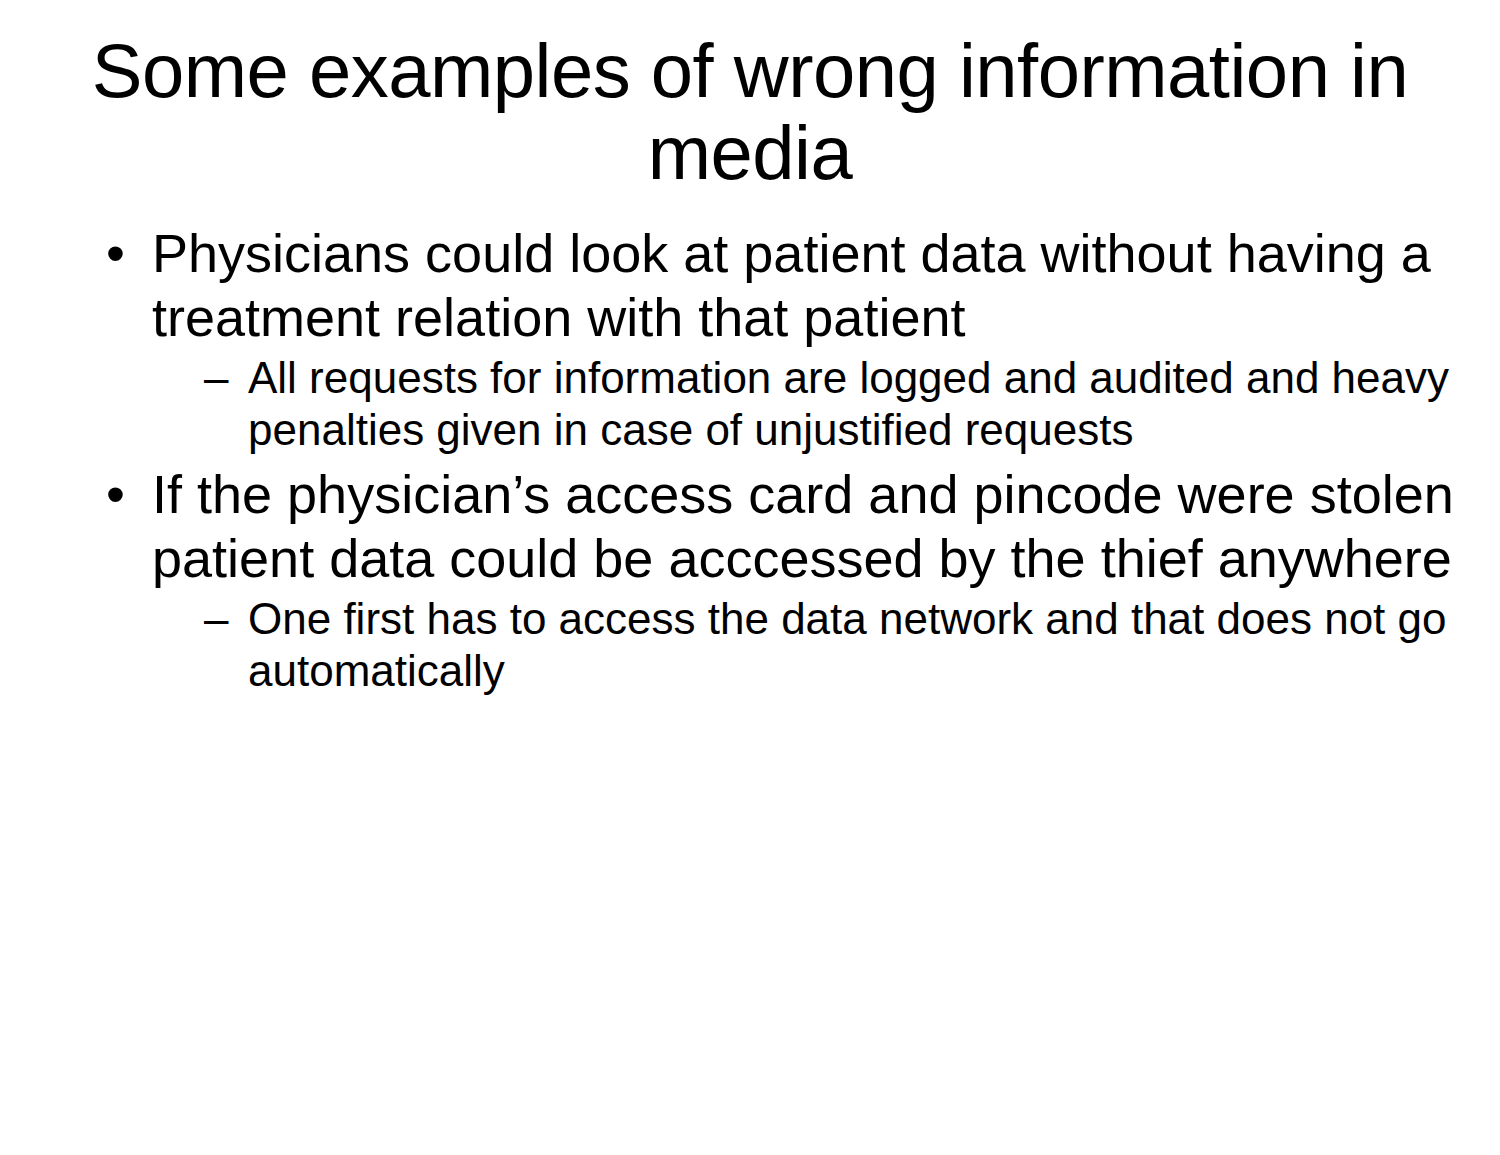Some examples of wrong information in media
Physicians could look at patient data without having a treatment relation with that patient
All requests for information are logged and audited and heavy penalties given in case of unjustified requests
If the physician’s access card and pincode were stolen patient data could be acccessed by the thief anywhere
One first has to access the data network and that does not go automatically